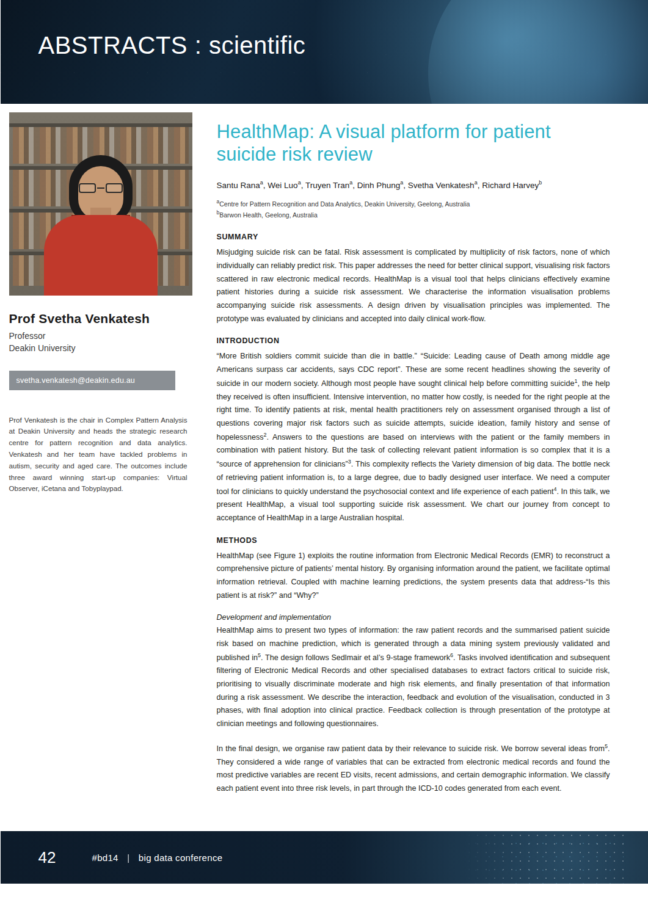ABSTRACTS : scientific
Prof Svetha Venkatesh
Professor
Deakin University
svetha.venkatesh@deakin.edu.au
Prof Venkatesh is the chair in Complex Pattern Analysis at Deakin University and heads the strategic research centre for pattern recognition and data analytics. Venkatesh and her team have tackled problems in autism, security and aged care. The outcomes include three award winning start-up companies: Virtual Observer, iCetana and Tobyplaypad.
HealthMap: A visual platform for patient suicide risk review
Santu Ranaa, Wei Luoa, Truyen Trana, Dinh Phunga, Svetha Venkatesha, Richard Harveyb
aCentre for Pattern Recognition and Data Analytics, Deakin University, Geelong, Australia
bBarwon Health, Geelong, Australia
Summary
Misjudging suicide risk can be fatal. Risk assessment is complicated by multiplicity of risk factors, none of which individually can reliably predict risk. This paper addresses the need for better clinical support, visualising risk factors scattered in raw electronic medical records. HealthMap is a visual tool that helps clinicians effectively examine patient histories during a suicide risk assessment. We characterise the information visualisation problems accompanying suicide risk assessments. A design driven by visualisation principles was implemented. The prototype was evaluated by clinicians and accepted into daily clinical work-flow.
Introduction
“More British soldiers commit suicide than die in battle.” “Suicide: Leading cause of Death among middle age Americans surpass car accidents, says CDC report”. These are some recent headlines showing the severity of suicide in our modern society. Although most people have sought clinical help before committing suicide1, the help they received is often insufficient. Intensive intervention, no matter how costly, is needed for the right people at the right time. To identify patients at risk, mental health practitioners rely on assessment organised through a list of questions covering major risk factors such as suicide attempts, suicide ideation, family history and sense of hopelessness2. Answers to the questions are based on interviews with the patient or the family members in combination with patient history. But the task of collecting relevant patient information is so complex that it is a “source of apprehension for clinicians”3. This complexity reflects the Variety dimension of big data. The bottle neck of retrieving patient information is, to a large degree, due to badly designed user interface. We need a computer tool for clinicians to quickly understand the psychosocial context and life experience of each patient4. In this talk, we present HealthMap, a visual tool supporting suicide risk assessment. We chart our journey from concept to acceptance of HealthMap in a large Australian hospital.
Methods
HealthMap (see Figure 1) exploits the routine information from Electronic Medical Records (EMR) to reconstruct a comprehensive picture of patients’ mental history. By organising information around the patient, we facilitate optimal information retrieval. Coupled with machine learning predictions, the system presents data that address-“Is this patient is at risk?” and “Why?”
Development and implementation
HealthMap aims to present two types of information: the raw patient records and the summarised patient suicide risk based on machine prediction, which is generated through a data mining system previously validated and published in5. The design follows Sedlmair et al’s 9-stage framework6. Tasks involved identification and subsequent filtering of Electronic Medical Records and other specialised databases to extract factors critical to suicide risk, prioritising to visually discriminate moderate and high risk elements, and finally presentation of that information during a risk assessment. We describe the interaction, feedback and evolution of the visualisation, conducted in 3 phases, with final adoption into clinical practice. Feedback collection is through presentation of the prototype at clinician meetings and following questionnaires.
In the final design, we organise raw patient data by their relevance to suicide risk. We borrow several ideas from5. They considered a wide range of variables that can be extracted from electronic medical records and found the most predictive variables are recent ED visits, recent admissions, and certain demographic information. We classify each patient event into three risk levels, in part through the ICD-10 codes generated from each event.
42
#bd14 | big data conference